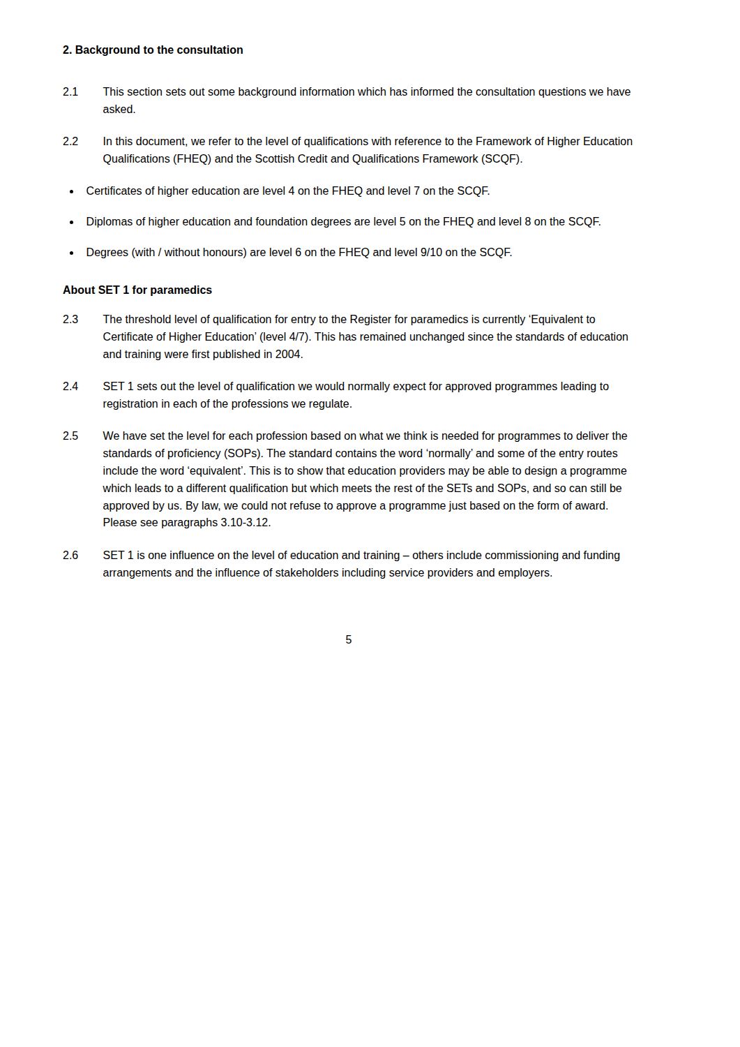2. Background to the consultation
2.1
This section sets out some background information which has informed the consultation questions we have asked.
2.2
In this document, we refer to the level of qualifications with reference to the Framework of Higher Education Qualifications (FHEQ) and the Scottish Credit and Qualifications Framework (SCQF).
Certificates of higher education are level 4 on the FHEQ and level 7 on the SCQF.
Diplomas of higher education and foundation degrees are level 5 on the FHEQ and level 8 on the SCQF.
Degrees (with / without honours) are level 6 on the FHEQ and level 9/10 on the SCQF.
About SET 1 for paramedics
2.3
The threshold level of qualification for entry to the Register for paramedics is currently ‘Equivalent to Certificate of Higher Education’ (level 4/7). This has remained unchanged since the standards of education and training were first published in 2004.
2.4
SET 1 sets out the level of qualification we would normally expect for approved programmes leading to registration in each of the professions we regulate.
2.5
We have set the level for each profession based on what we think is needed for programmes to deliver the standards of proficiency (SOPs). The standard contains the word ‘normally’ and some of the entry routes include the word ‘equivalent’. This is to show that education providers may be able to design a programme which leads to a different qualification but which meets the rest of the SETs and SOPs, and so can still be approved by us. By law, we could not refuse to approve a programme just based on the form of award. Please see paragraphs 3.10-3.12.
2.6
SET 1 is one influence on the level of education and training – others include commissioning and funding arrangements and the influence of stakeholders including service providers and employers.
5